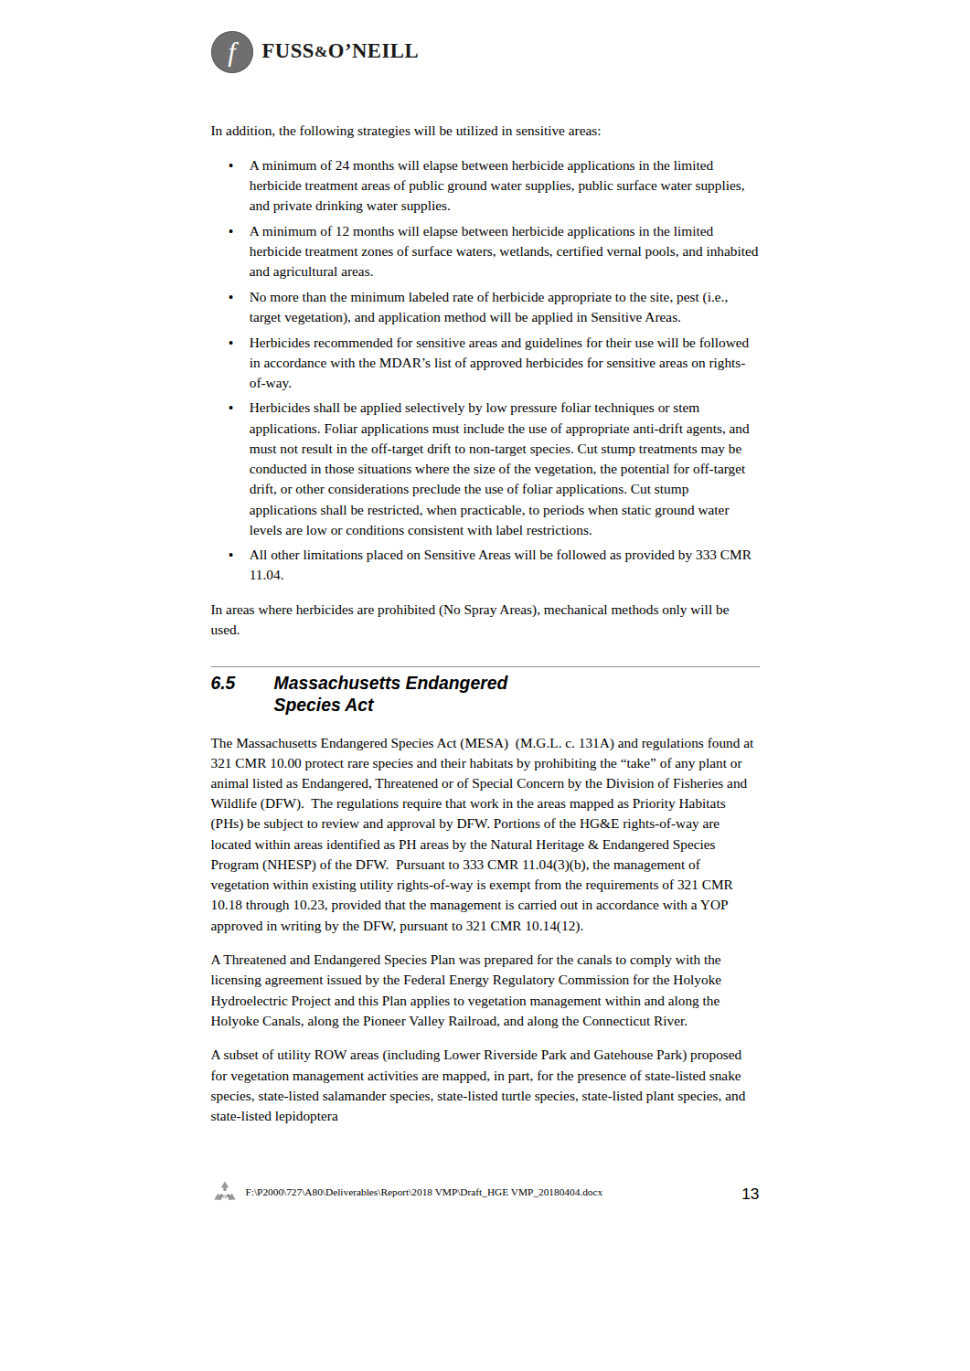f FUSS&O’NEILL
In addition, the following strategies will be utilized in sensitive areas:
A minimum of 24 months will elapse between herbicide applications in the limited herbicide treatment areas of public ground water supplies, public surface water supplies, and private drinking water supplies.
A minimum of 12 months will elapse between herbicide applications in the limited herbicide treatment zones of surface waters, wetlands, certified vernal pools, and inhabited and agricultural areas.
No more than the minimum labeled rate of herbicide appropriate to the site, pest (i.e., target vegetation), and application method will be applied in Sensitive Areas.
Herbicides recommended for sensitive areas and guidelines for their use will be followed in accordance with the MDAR’s list of approved herbicides for sensitive areas on rights-of-way.
Herbicides shall be applied selectively by low pressure foliar techniques or stem applications. Foliar applications must include the use of appropriate anti-drift agents, and must not result in the off-target drift to non-target species. Cut stump treatments may be conducted in those situations where the size of the vegetation, the potential for off-target drift, or other considerations preclude the use of foliar applications. Cut stump applications shall be restricted, when practicable, to periods when static ground water levels are low or conditions consistent with label restrictions.
All other limitations placed on Sensitive Areas will be followed as provided by 333 CMR 11.04.
In areas where herbicides are prohibited (No Spray Areas), mechanical methods only will be used.
6.5 Massachusetts Endangered
Species Act
The Massachusetts Endangered Species Act (MESA) (M.G.L. c. 131A) and regulations found at 321 CMR 10.00 protect rare species and their habitats by prohibiting the “take” of any plant or animal listed as Endangered, Threatened or of Special Concern by the Division of Fisheries and Wildlife (DFW). The regulations require that work in the areas mapped as Priority Habitats (PHs) be subject to review and approval by DFW. Portions of the HG&E rights-of-way are located within areas identified as PH areas by the Natural Heritage & Endangered Species Program (NHESP) of the DFW. Pursuant to 333 CMR 11.04(3)(b), the management of vegetation within existing utility rights-of-way is exempt from the requirements of 321 CMR 10.18 through 10.23, provided that the management is carried out in accordance with a YOP approved in writing by the DFW, pursuant to 321 CMR 10.14(12).
A Threatened and Endangered Species Plan was prepared for the canals to comply with the licensing agreement issued by the Federal Energy Regulatory Commission for the Holyoke Hydroelectric Project and this Plan applies to vegetation management within and along the Holyoke Canals, along the Pioneer Valley Railroad, and along the Connecticut River.
A subset of utility ROW areas (including Lower Riverside Park and Gatehouse Park) proposed for vegetation management activities are mapped, in part, for the presence of state-listed snake species, state-listed salamander species, state-listed turtle species, state-listed plant species, and state-listed lepidoptera
100%
F:\P2000\727\A80\Deliverables\Report\2018 VMP\Draft_HGE VMP_20180404.docx
13